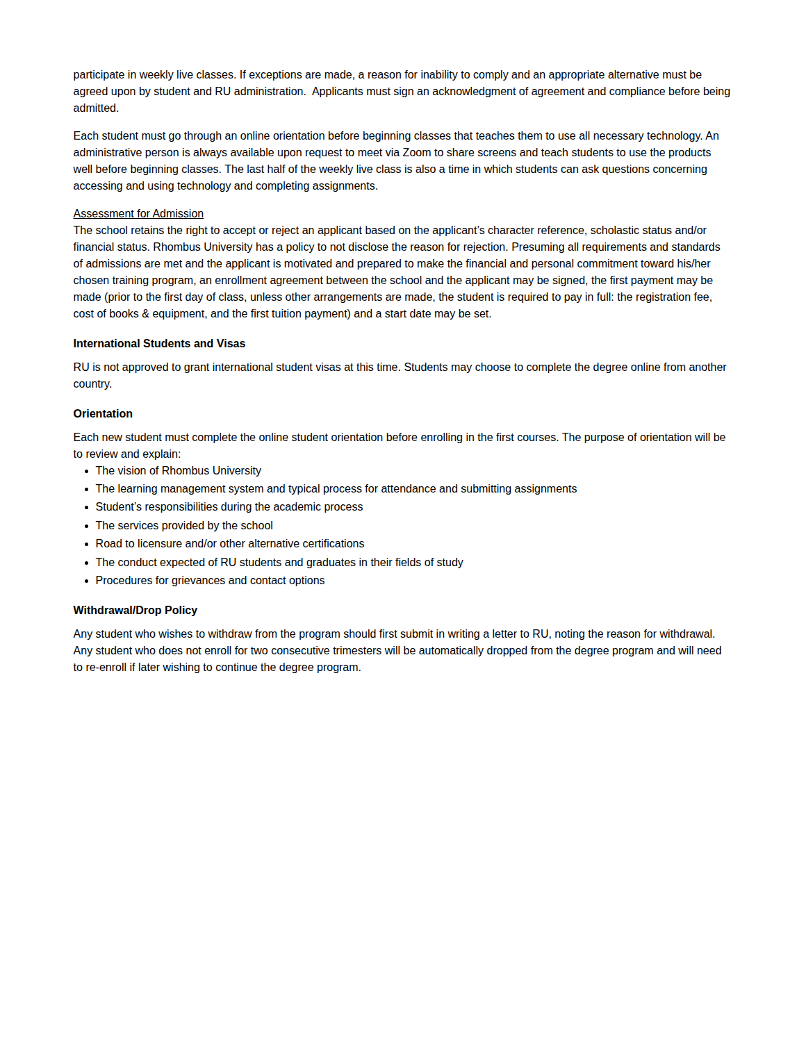participate in weekly live classes. If exceptions are made, a reason for inability to comply and an appropriate alternative must be agreed upon by student and RU administration. Applicants must sign an acknowledgment of agreement and compliance before being admitted.
Each student must go through an online orientation before beginning classes that teaches them to use all necessary technology. An administrative person is always available upon request to meet via Zoom to share screens and teach students to use the products well before beginning classes. The last half of the weekly live class is also a time in which students can ask questions concerning accessing and using technology and completing assignments.
Assessment for Admission
The school retains the right to accept or reject an applicant based on the applicant’s character reference, scholastic status and/or financial status. Rhombus University has a policy to not disclose the reason for rejection. Presuming all requirements and standards of admissions are met and the applicant is motivated and prepared to make the financial and personal commitment toward his/her chosen training program, an enrollment agreement between the school and the applicant may be signed, the first payment may be made (prior to the first day of class, unless other arrangements are made, the student is required to pay in full: the registration fee, cost of books & equipment, and the first tuition payment) and a start date may be set.
International Students and Visas
RU is not approved to grant international student visas at this time. Students may choose to complete the degree online from another country.
Orientation
Each new student must complete the online student orientation before enrolling in the first courses. The purpose of orientation will be to review and explain:
The vision of Rhombus University
The learning management system and typical process for attendance and submitting assignments
Student’s responsibilities during the academic process
The services provided by the school
Road to licensure and/or other alternative certifications
The conduct expected of RU students and graduates in their fields of study
Procedures for grievances and contact options
Withdrawal/Drop Policy
Any student who wishes to withdraw from the program should first submit in writing a letter to RU, noting the reason for withdrawal. Any student who does not enroll for two consecutive trimesters will be automatically dropped from the degree program and will need to re-enroll if later wishing to continue the degree program.